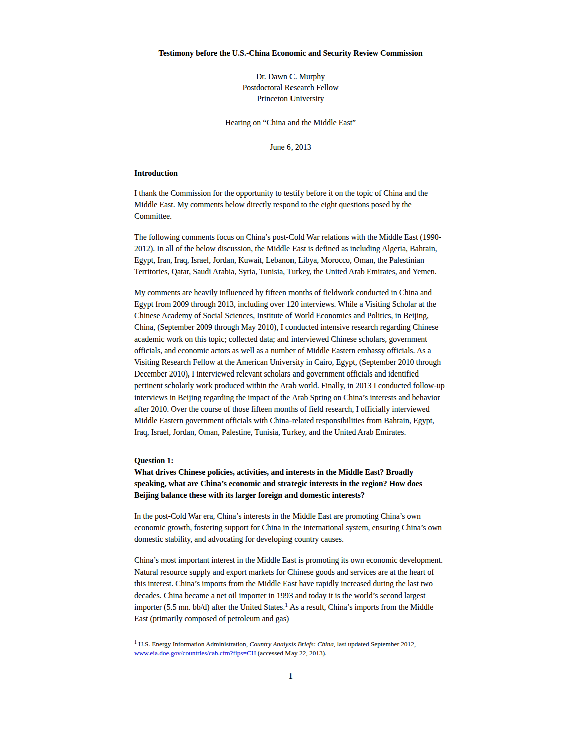Testimony before the U.S.-China Economic and Security Review Commission
Dr. Dawn C. Murphy
Postdoctoral Research Fellow
Princeton University
Hearing on “China and the Middle East”
June 6, 2013
Introduction
I thank the Commission for the opportunity to testify before it on the topic of China and the Middle East. My comments below directly respond to the eight questions posed by the Committee.
The following comments focus on China’s post-Cold War relations with the Middle East (1990-2012). In all of the below discussion, the Middle East is defined as including Algeria, Bahrain, Egypt, Iran, Iraq, Israel, Jordan, Kuwait, Lebanon, Libya, Morocco, Oman, the Palestinian Territories, Qatar, Saudi Arabia, Syria, Tunisia, Turkey, the United Arab Emirates, and Yemen.
My comments are heavily influenced by fifteen months of fieldwork conducted in China and Egypt from 2009 through 2013, including over 120 interviews. While a Visiting Scholar at the Chinese Academy of Social Sciences, Institute of World Economics and Politics, in Beijing, China, (September 2009 through May 2010), I conducted intensive research regarding Chinese academic work on this topic; collected data; and interviewed Chinese scholars, government officials, and economic actors as well as a number of Middle Eastern embassy officials. As a Visiting Research Fellow at the American University in Cairo, Egypt, (September 2010 through December 2010), I interviewed relevant scholars and government officials and identified pertinent scholarly work produced within the Arab world. Finally, in 2013 I conducted follow-up interviews in Beijing regarding the impact of the Arab Spring on China’s interests and behavior after 2010. Over the course of those fifteen months of field research, I officially interviewed Middle Eastern government officials with China-related responsibilities from Bahrain, Egypt, Iraq, Israel, Jordan, Oman, Palestine, Tunisia, Turkey, and the United Arab Emirates.
Question 1:
What drives Chinese policies, activities, and interests in the Middle East? Broadly speaking, what are China’s economic and strategic interests in the region? How does Beijing balance these with its larger foreign and domestic interests?
In the post-Cold War era, China’s interests in the Middle East are promoting China’s own economic growth, fostering support for China in the international system, ensuring China’s own domestic stability, and advocating for developing country causes.
China’s most important interest in the Middle East is promoting its own economic development. Natural resource supply and export markets for Chinese goods and services are at the heart of this interest. China’s imports from the Middle East have rapidly increased during the last two decades. China became a net oil importer in 1993 and today it is the world’s second largest importer (5.5 mn. bb/d) after the United States.1 As a result, China’s imports from the Middle East (primarily composed of petroleum and gas)
1 U.S. Energy Information Administration, Country Analysis Briefs: China, last updated September 2012, www.eia.doe.gov/countries/cab.cfm?fips=CH (accessed May 22, 2013).
1